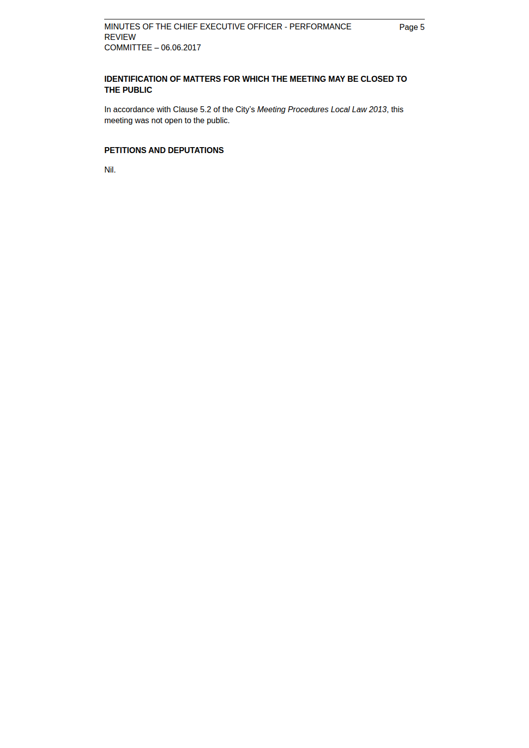Minutes of the Chief Executive Officer - Performance Review
Committee – 06.06.2017
Page 5
Identification of matters for which the meeting may be closed to the public
In accordance with Clause 5.2 of the City’s Meeting Procedures Local Law 2013, this meeting was not open to the public.
Petitions and deputations
Nil.